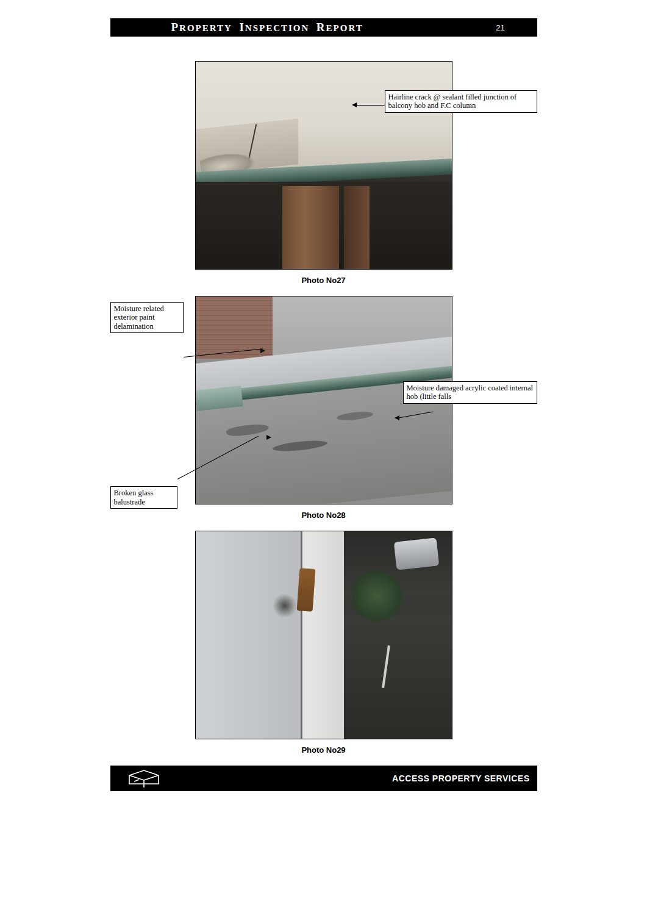PROPERTY INSPECTION REPORT
21
Hairline crack @ sealant filled junction of balcony hob and F.C column
Photo No27
Moisture related exterior paint delamination
Moisture damaged acrylic coated internal hob (little falls
Broken glass balustrade
Photo No28
Photo No29
ACCESS PROPERTY SERVICES